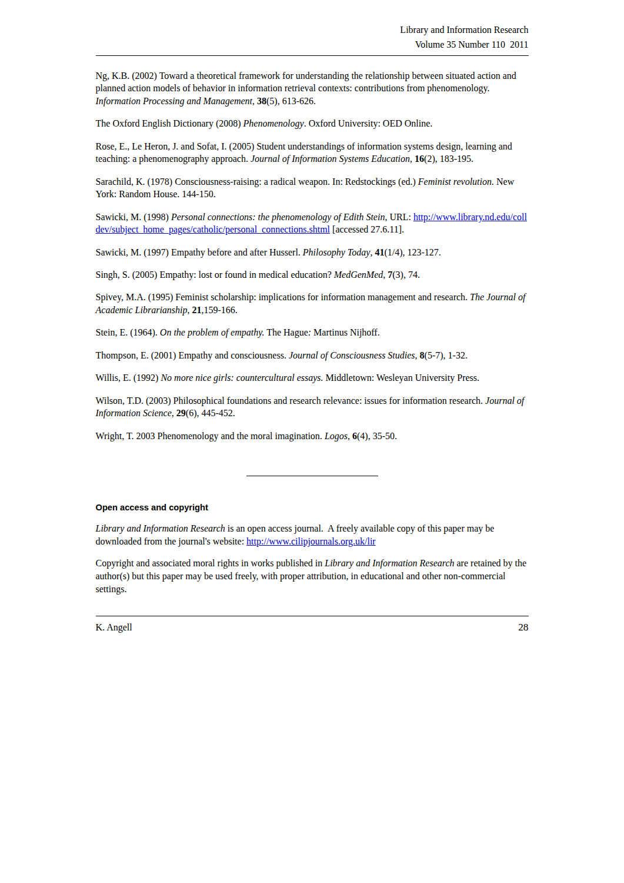Library and Information Research
Volume 35 Number 110 2011
Ng, K.B. (2002) Toward a theoretical framework for understanding the relationship between situated action and planned action models of behavior in information retrieval contexts: contributions from phenomenology. Information Processing and Management, 38(5), 613-626.
The Oxford English Dictionary (2008) Phenomenology. Oxford University: OED Online.
Rose, E., Le Heron, J. and Sofat, I. (2005) Student understandings of information systems design, learning and teaching: a phenomenography approach. Journal of Information Systems Education, 16(2), 183-195.
Sarachild, K. (1978) Consciousness-raising: a radical weapon. In: Redstockings (ed.) Feminist revolution. New York: Random House. 144-150.
Sawicki, M. (1998) Personal connections: the phenomenology of Edith Stein, URL: http://www.library.nd.edu/colldev/subject_home_pages/catholic/personal_connections.shtml [accessed 27.6.11].
Sawicki, M. (1997) Empathy before and after Husserl. Philosophy Today, 41(1/4), 123-127.
Singh, S. (2005) Empathy: lost or found in medical education? MedGenMed, 7(3), 74.
Spivey, M.A. (1995) Feminist scholarship: implications for information management and research. The Journal of Academic Librarianship, 21,159-166.
Stein, E. (1964). On the problem of empathy. The Hague: Martinus Nijhoff.
Thompson, E. (2001) Empathy and consciousness. Journal of Consciousness Studies, 8(5-7), 1-32.
Willis, E. (1992) No more nice girls: countercultural essays. Middletown: Wesleyan University Press.
Wilson, T.D. (2003) Philosophical foundations and research relevance: issues for information research. Journal of Information Science, 29(6), 445-452.
Wright, T. 2003 Phenomenology and the moral imagination. Logos, 6(4), 35-50.
Open access and copyright
Library and Information Research is an open access journal. A freely available copy of this paper may be downloaded from the journal's website: http://www.cilipjournals.org.uk/lir
Copyright and associated moral rights in works published in Library and Information Research are retained by the author(s) but this paper may be used freely, with proper attribution, in educational and other non-commercial settings.
K. Angell 28